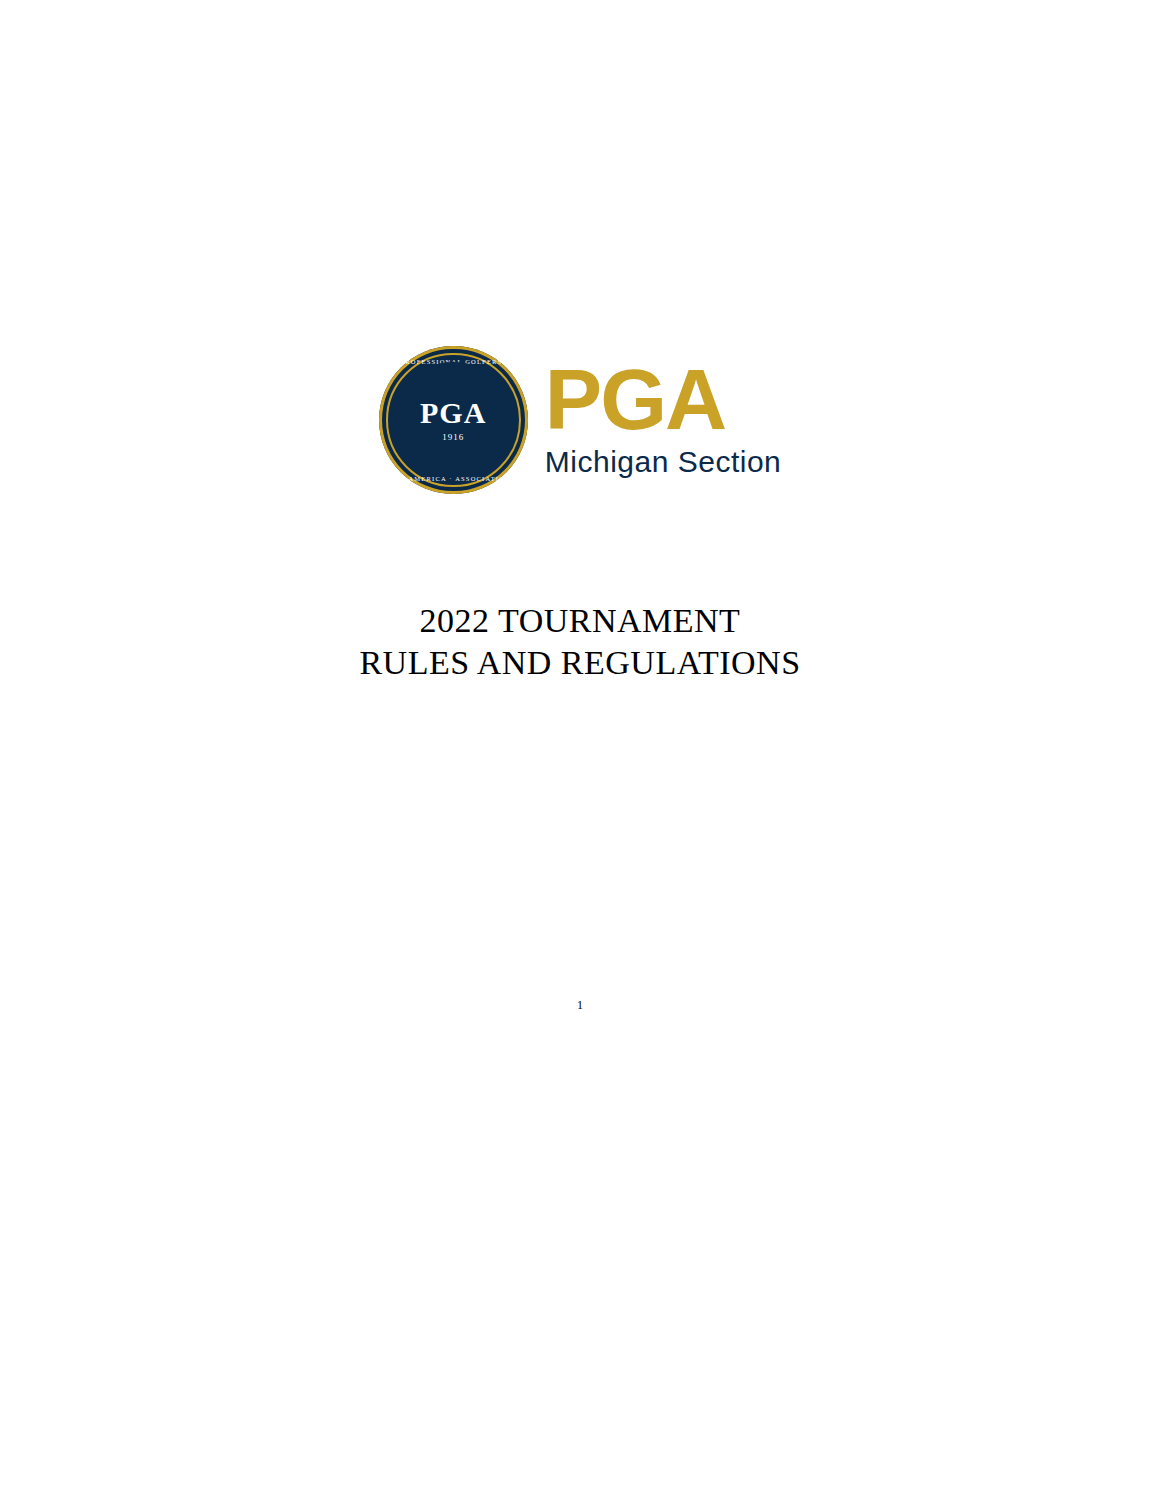Professional Golfers’
PGA
1916
of America · Association
PGA
Michigan Section
2022 TOURNAMENT
RULES AND REGULATIONS
1